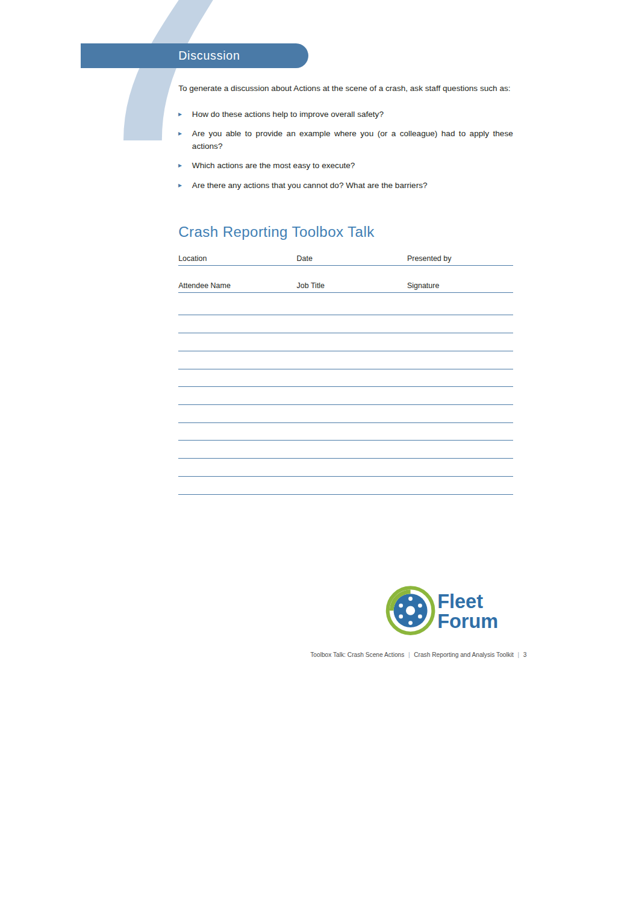7
Discussion
To generate a discussion about Actions at the scene of a crash, ask staff questions such as:
How do these actions help to improve overall safety?
Are you able to provide an example where you (or a colleague) had to apply these actions?
Which actions are the most easy to execute?
Are there any actions that you cannot do? What are the barriers?
Crash Reporting Toolbox Talk
| Location | Date | Presented by |
| Attendee Name | Job Title | Signature |
Fleet Forum
Toolbox Talk: Crash Scene Actions | Crash Reporting and Analysis Toolkit | 3